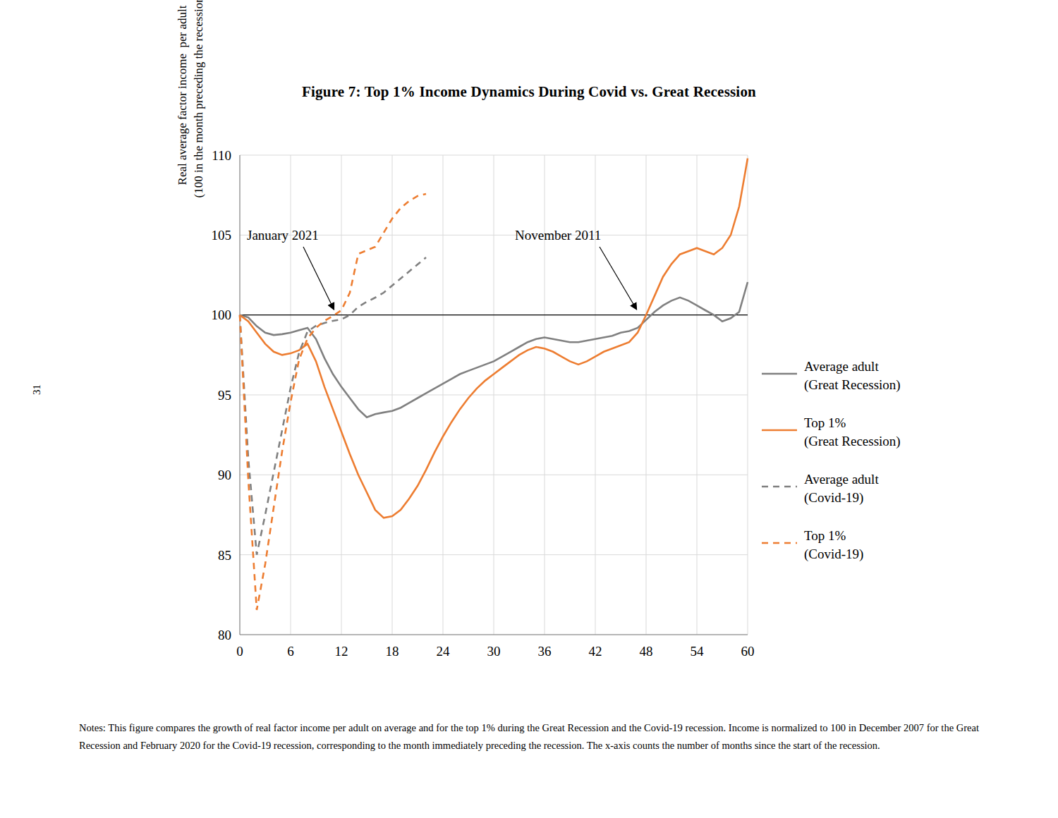Figure 7: Top 1% Income Dynamics During Covid vs. Great Recession
31
Real average factor income per adult
(100 in the month preceding the recession)
Y scale: 80 at y=700, 110 at y=20 => 22.6667 px per unit X scale: 0 at x=110, 60 at x=830 => 12 px per month 110 105 100 95 90 85 80 0 6 12 18 24 30 36 42 48 54 60 January 2021 November 2011 Average adult (Great Recession) Top 1% (Great Recession) Average adult (Covid-19) Top 1% (Covid-19)
Notes: This figure compares the growth of real factor income per adult on average and for the top 1% during the Great Recession and the Covid-19 recession. Income is normalized to 100 in December 2007 for the Great Recession and February 2020 for the Covid-19 recession, corresponding to the month immediately preceding the recession. The x-axis counts the number of months since the start of the recession.